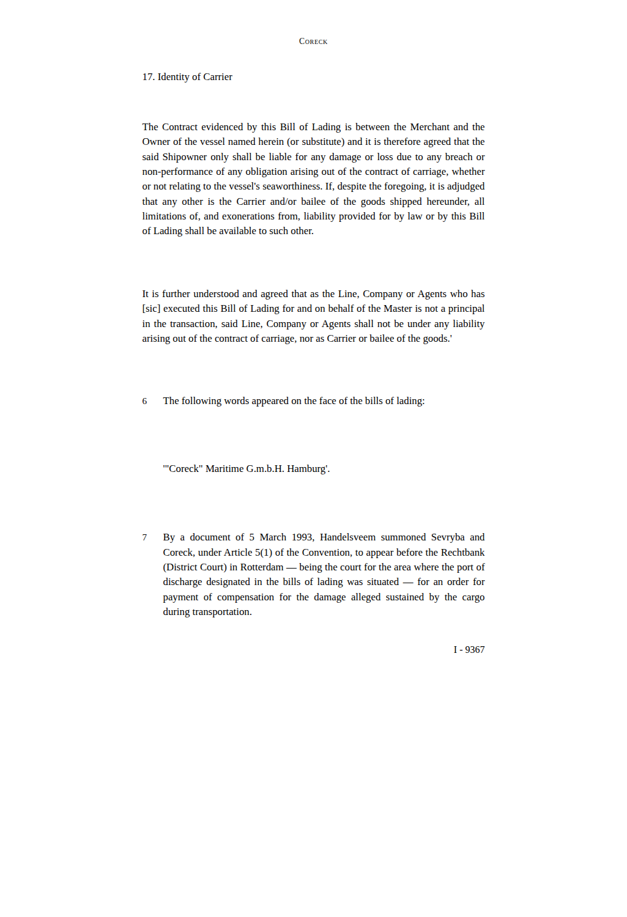Coreck
17. Identity of Carrier
The Contract evidenced by this Bill of Lading is between the Merchant and the Owner of the vessel named herein (or substitute) and it is therefore agreed that the said Shipowner only shall be liable for any damage or loss due to any breach or non-performance of any obligation arising out of the contract of carriage, whether or not relating to the vessel's seaworthiness. If, despite the foregoing, it is adjudged that any other is the Carrier and/or bailee of the goods shipped hereunder, all limitations of, and exonerations from, liability provided for by law or by this Bill of Lading shall be available to such other.
It is further understood and agreed that as the Line, Company or Agents who has [sic] executed this Bill of Lading for and on behalf of the Master is not a principal in the transaction, said Line, Company or Agents shall not be under any liability arising out of the contract of carriage, nor as Carrier or bailee of the goods.'
6
The following words appeared on the face of the bills of lading:
'"Coreck" Maritime G.m.b.H. Hamburg'.
7
By a document of 5 March 1993, Handelsveem summoned Sevryba and Coreck, under Article 5(1) of the Convention, to appear before the Rechtbank (District Court) in Rotterdam — being the court for the area where the port of discharge designated in the bills of lading was situated — for an order for payment of compensation for the damage alleged sustained by the cargo during transportation.
I - 9367